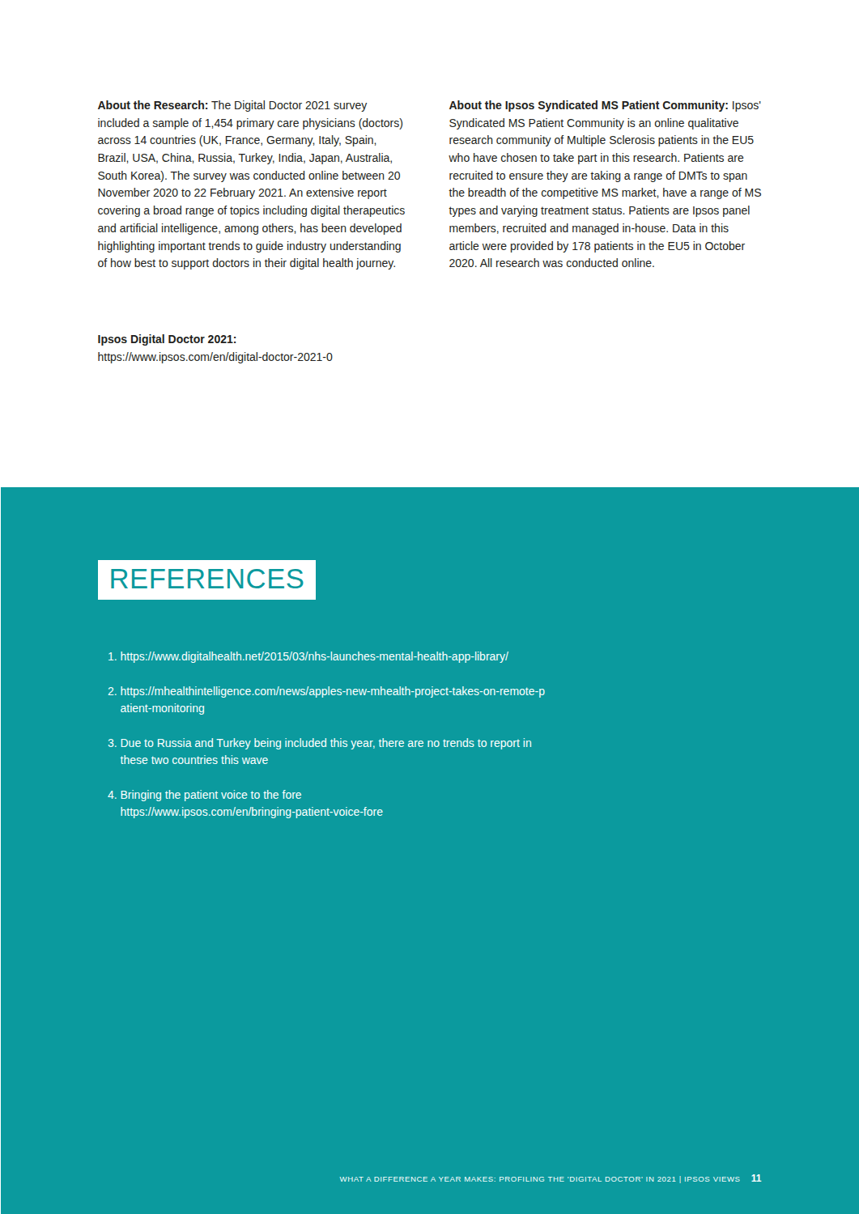About the Research: The Digital Doctor 2021 survey included a sample of 1,454 primary care physicians (doctors) across 14 countries (UK, France, Germany, Italy, Spain, Brazil, USA, China, Russia, Turkey, India, Japan, Australia, South Korea). The survey was conducted online between 20 November 2020 to 22 February 2021. An extensive report covering a broad range of topics including digital therapeutics and artificial intelligence, among others, has been developed highlighting important trends to guide industry understanding of how best to support doctors in their digital health journey.
About the Ipsos Syndicated MS Patient Community: Ipsos' Syndicated MS Patient Community is an online qualitative research community of Multiple Sclerosis patients in the EU5 who have chosen to take part in this research. Patients are recruited to ensure they are taking a range of DMTs to span the breadth of the competitive MS market, have a range of MS types and varying treatment status. Patients are Ipsos panel members, recruited and managed in-house. Data in this article were provided by 178 patients in the EU5 in October 2020. All research was conducted online.
Ipsos Digital Doctor 2021:
https://www.ipsos.com/en/digital-doctor-2021-0
REFERENCES
https://www.digitalhealth.net/2015/03/nhs-launches-mental-health-app-library/
https://mhealthintelligence.com/news/apples-new-mhealth-project-takes-on-remote-patient-monitoring
Due to Russia and Turkey being included this year, there are no trends to report in these two countries this wave
Bringing the patient voice to the fore
https://www.ipsos.com/en/bringing-patient-voice-fore
WHAT A DIFFERENCE A YEAR MAKES: PROFILING THE 'DIGITAL DOCTOR' IN 2021 | IPSOS VIEWS 11